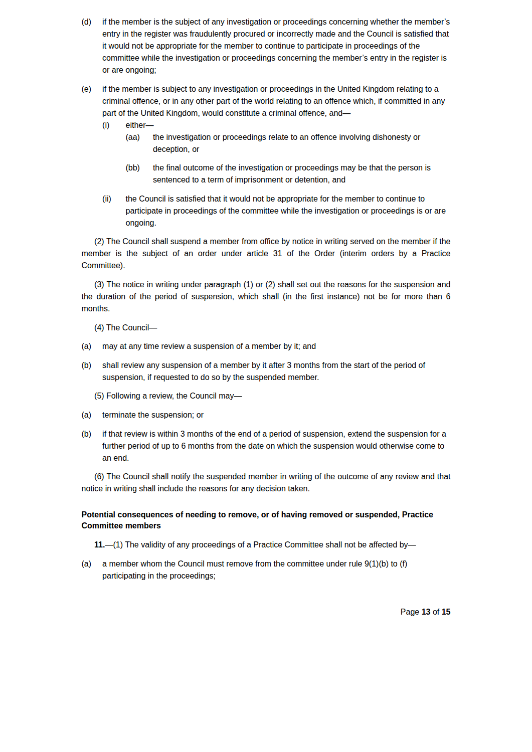(d) if the member is the subject of any investigation or proceedings concerning whether the member’s entry in the register was fraudulently procured or incorrectly made and the Council is satisfied that it would not be appropriate for the member to continue to participate in proceedings of the committee while the investigation or proceedings concerning the member’s entry in the register is or are ongoing;
(e) if the member is subject to any investigation or proceedings in the United Kingdom relating to a criminal offence, or in any other part of the world relating to an offence which, if committed in any part of the United Kingdom, would constitute a criminal offence, and—
(i) either—
(aa) the investigation or proceedings relate to an offence involving dishonesty or deception, or
(bb) the final outcome of the investigation or proceedings may be that the person is sentenced to a term of imprisonment or detention, and
(ii) the Council is satisfied that it would not be appropriate for the member to continue to participate in proceedings of the committee while the investigation or proceedings is or are ongoing.
(2) The Council shall suspend a member from office by notice in writing served on the member if the member is the subject of an order under article 31 of the Order (interim orders by a Practice Committee).
(3) The notice in writing under paragraph (1) or (2) shall set out the reasons for the suspension and the duration of the period of suspension, which shall (in the first instance) not be for more than 6 months.
(4) The Council—
(a) may at any time review a suspension of a member by it; and
(b) shall review any suspension of a member by it after 3 months from the start of the period of suspension, if requested to do so by the suspended member.
(5) Following a review, the Council may—
(a) terminate the suspension; or
(b) if that review is within 3 months of the end of a period of suspension, extend the suspension for a further period of up to 6 months from the date on which the suspension would otherwise come to an end.
(6) The Council shall notify the suspended member in writing of the outcome of any review and that notice in writing shall include the reasons for any decision taken.
Potential consequences of needing to remove, or of having removed or suspended, Practice Committee members
11.—(1) The validity of any proceedings of a Practice Committee shall not be affected by—
(a) a member whom the Council must remove from the committee under rule 9(1)(b) to (f) participating in the proceedings;
Page 13 of 15